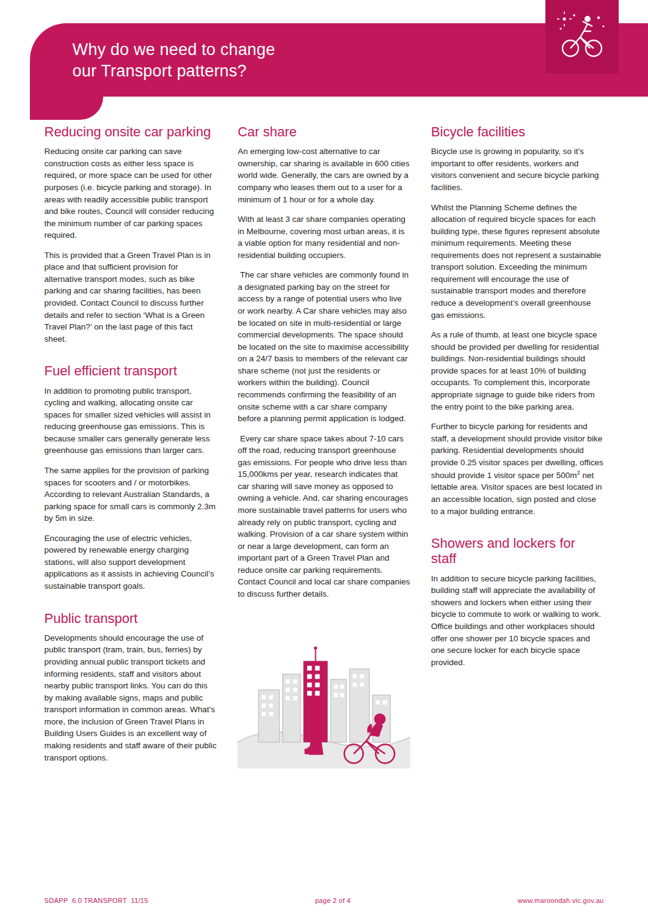Why do we need to change
our Transport patterns?
Reducing onsite car parking
Reducing onsite car parking can save construction costs as either less space is required, or more space can be used for other purposes (i.e. bicycle parking and storage). In areas with readily accessible public transport and bike routes, Council will consider reducing the minimum number of car parking spaces required.
This is provided that a Green Travel Plan is in place and that sufficient provision for alternative transport modes, such as bike parking and car sharing facilities, has been provided. Contact Council to discuss further details and refer to section ‘What is a Green Travel Plan?’ on the last page of this fact sheet.
Fuel efficient transport
In addition to promoting public transport, cycling and walking, allocating onsite car spaces for smaller sized vehicles will assist in reducing greenhouse gas emissions. This is because smaller cars generally generate less greenhouse gas emissions than larger cars.
The same applies for the provision of parking spaces for scooters and / or motorbikes. According to relevant Australian Standards, a parking space for small cars is commonly 2.3m by 5m in size.
Encouraging the use of electric vehicles, powered by renewable energy charging stations, will also support development applications as it assists in achieving Council’s sustainable transport goals.
Public transport
Developments should encourage the use of public transport (tram, train, bus, ferries) by providing annual public transport tickets and informing residents, staff and visitors about nearby public transport links. You can do this by making available signs, maps and public transport information in common areas. What’s more, the inclusion of Green Travel Plans in Building Users Guides is an excellent way of making residents and staff aware of their public transport options.
Car share
An emerging low-cost alternative to car ownership, car sharing is available in 600 cities world wide. Generally, the cars are owned by a company who leases them out to a user for a minimum of 1 hour or for a whole day.
With at least 3 car share companies operating in Melbourne, covering most urban areas, it is a viable option for many residential and non-residential building occupiers.
The car share vehicles are commonly found in a designated parking bay on the street for access by a range of potential users who live or work nearby. A Car share vehicles may also be located on site in multi-residential or large commercial developments. The space should be located on the site to maximise accessibility on a 24/7 basis to members of the relevant car share scheme (not just the residents or workers within the building). Council recommends confirming the feasibility of an onsite scheme with a car share company before a planning permit application is lodged.
Every car share space takes about 7-10 cars off the road, reducing transport greenhouse gas emissions. For people who drive less than 15,000kms per year, research indicates that car sharing will save money as opposed to owning a vehicle. And, car sharing encourages more sustainable travel patterns for users who already rely on public transport, cycling and walking. Provision of a car share system within or near a large development, can form an important part of a Green Travel Plan and reduce onsite car parking requirements. Contact Council and local car share companies to discuss further details.
Bicycle facilities
Bicycle use is growing in popularity, so it’s important to offer residents, workers and visitors convenient and secure bicycle parking facilities.
Whilst the Planning Scheme defines the allocation of required bicycle spaces for each building type, these figures represent absolute minimum requirements. Meeting these requirements does not represent a sustainable transport solution. Exceeding the minimum requirement will encourage the use of sustainable transport modes and therefore reduce a development’s overall greenhouse gas emissions.
As a rule of thumb, at least one bicycle space should be provided per dwelling for residential buildings. Non-residential buildings should provide spaces for at least 10% of building occupants. To complement this, incorporate appropriate signage to guide bike riders from the entry point to the bike parking area.
Further to bicycle parking for residents and staff, a development should provide visitor bike parking. Residential developments should provide 0.25 visitor spaces per dwelling, offices should provide 1 visitor space per 500m2 net lettable area. Visitor spaces are best located in an accessible location, sign posted and close to a major building entrance.
Showers and lockers for staff
In addition to secure bicycle parking facilities, building staff will appreciate the availability of showers and lockers when either using their bicycle to commute to work or walking to work. Office buildings and other workplaces should offer one shower per 10 bicycle spaces and one secure locker for each bicycle space provided.
SDAPP 6.0 TRANSPORT 11/15 page 2 of 4 www.maroondah.vic.gov.au